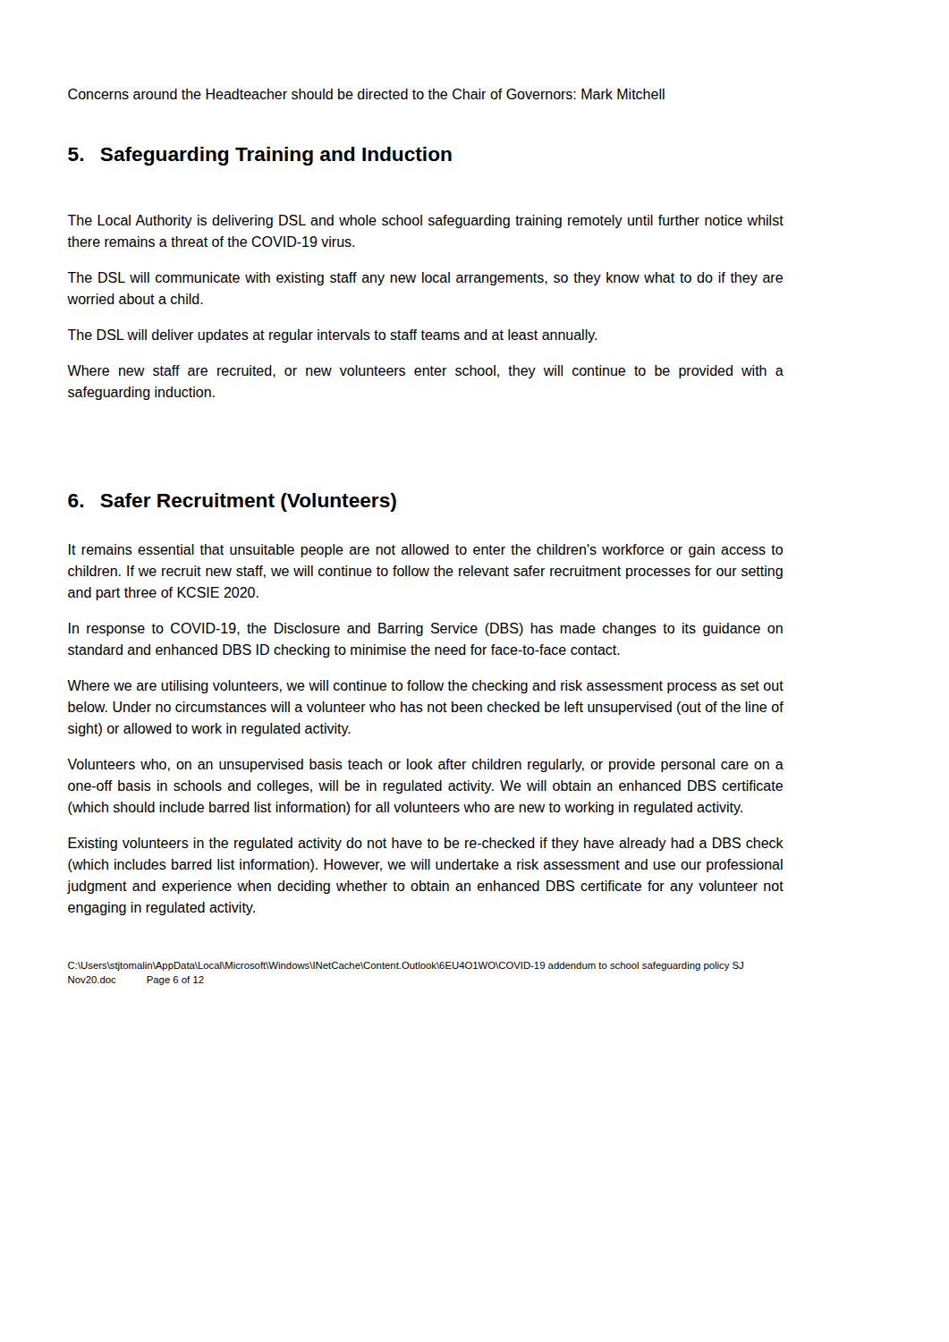Concerns around the Headteacher should be directed to the Chair of Governors: Mark Mitchell
5. Safeguarding Training and Induction
The Local Authority is delivering DSL and whole school safeguarding training remotely until further notice whilst there remains a threat of the COVID-19 virus.
The DSL will communicate with existing staff any new local arrangements, so they know what to do if they are worried about a child.
The DSL will deliver updates at regular intervals to staff teams and at least annually.
Where new staff are recruited, or new volunteers enter school, they will continue to be provided with a safeguarding induction.
6. Safer Recruitment (Volunteers)
It remains essential that unsuitable people are not allowed to enter the children's workforce or gain access to children. If we recruit new staff, we will continue to follow the relevant safer recruitment processes for our setting and part three of KCSIE 2020.
In response to COVID-19, the Disclosure and Barring Service (DBS) has made changes to its guidance on standard and enhanced DBS ID checking to minimise the need for face-to-face contact.
Where we are utilising volunteers, we will continue to follow the checking and risk assessment process as set out below. Under no circumstances will a volunteer who has not been checked be left unsupervised (out of the line of sight) or allowed to work in regulated activity.
Volunteers who, on an unsupervised basis teach or look after children regularly, or provide personal care on a one-off basis in schools and colleges, will be in regulated activity. We will obtain an enhanced DBS certificate (which should include barred list information) for all volunteers who are new to working in regulated activity.
Existing volunteers in the regulated activity do not have to be re-checked if they have already had a DBS check (which includes barred list information). However, we will undertake a risk assessment and use our professional judgment and experience when deciding whether to obtain an enhanced DBS certificate for any volunteer not engaging in regulated activity.
C:\Users\stjtomalin\AppData\Local\Microsoft\Windows\INetCache\Content.Outlook\6EU4O1WO\COVID-19 addendum to school safeguarding policy SJ Nov20.docPage 6 of 12